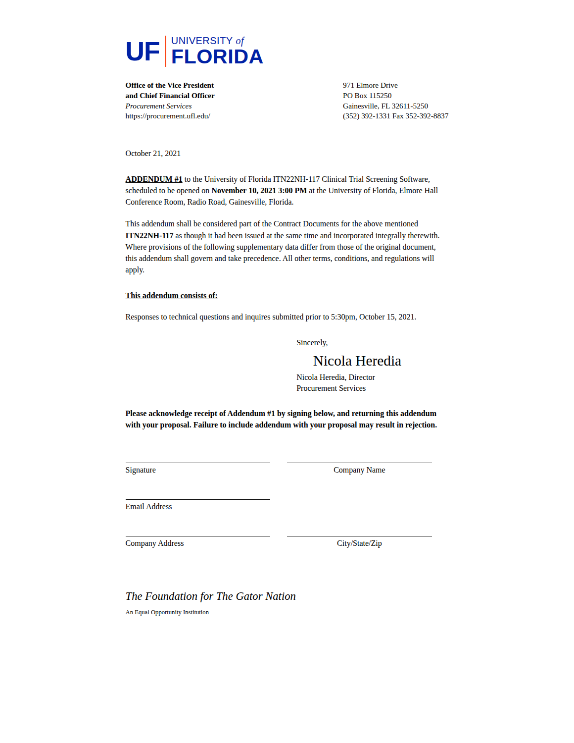UF University of Florida
Office of the Vice President
and Chief Financial Officer
Procurement Services
https://procurement.ufl.edu/
971 Elmore Drive
PO Box 115250
Gainesville, FL 32611-5250
(352) 392-1331 Fax 352-392-8837
October 21, 2021
ADDENDUM #1 to the University of Florida ITN22NH-117 Clinical Trial Screening Software, scheduled to be opened on November 10, 2021 3:00 PM at the University of Florida, Elmore Hall Conference Room, Radio Road, Gainesville, Florida.
This addendum shall be considered part of the Contract Documents for the above mentioned ITN22NH-117 as though it had been issued at the same time and incorporated integrally therewith. Where provisions of the following supplementary data differ from those of the original document, this addendum shall govern and take precedence. All other terms, conditions, and regulations will apply.
This addendum consists of:
Responses to technical questions and inquires submitted prior to 5:30pm, October 15, 2021.
Sincerely,
Nicola Heredia
Nicola Heredia, Director
Procurement Services
Please acknowledge receipt of Addendum #1 by signing below, and returning this addendum with your proposal. Failure to include addendum with your proposal may result in rejection.
| Signature | Company Name |
| Email Address | |
| Company Address | City/State/Zip |
The Foundation for The Gator Nation
An Equal Opportunity Institution